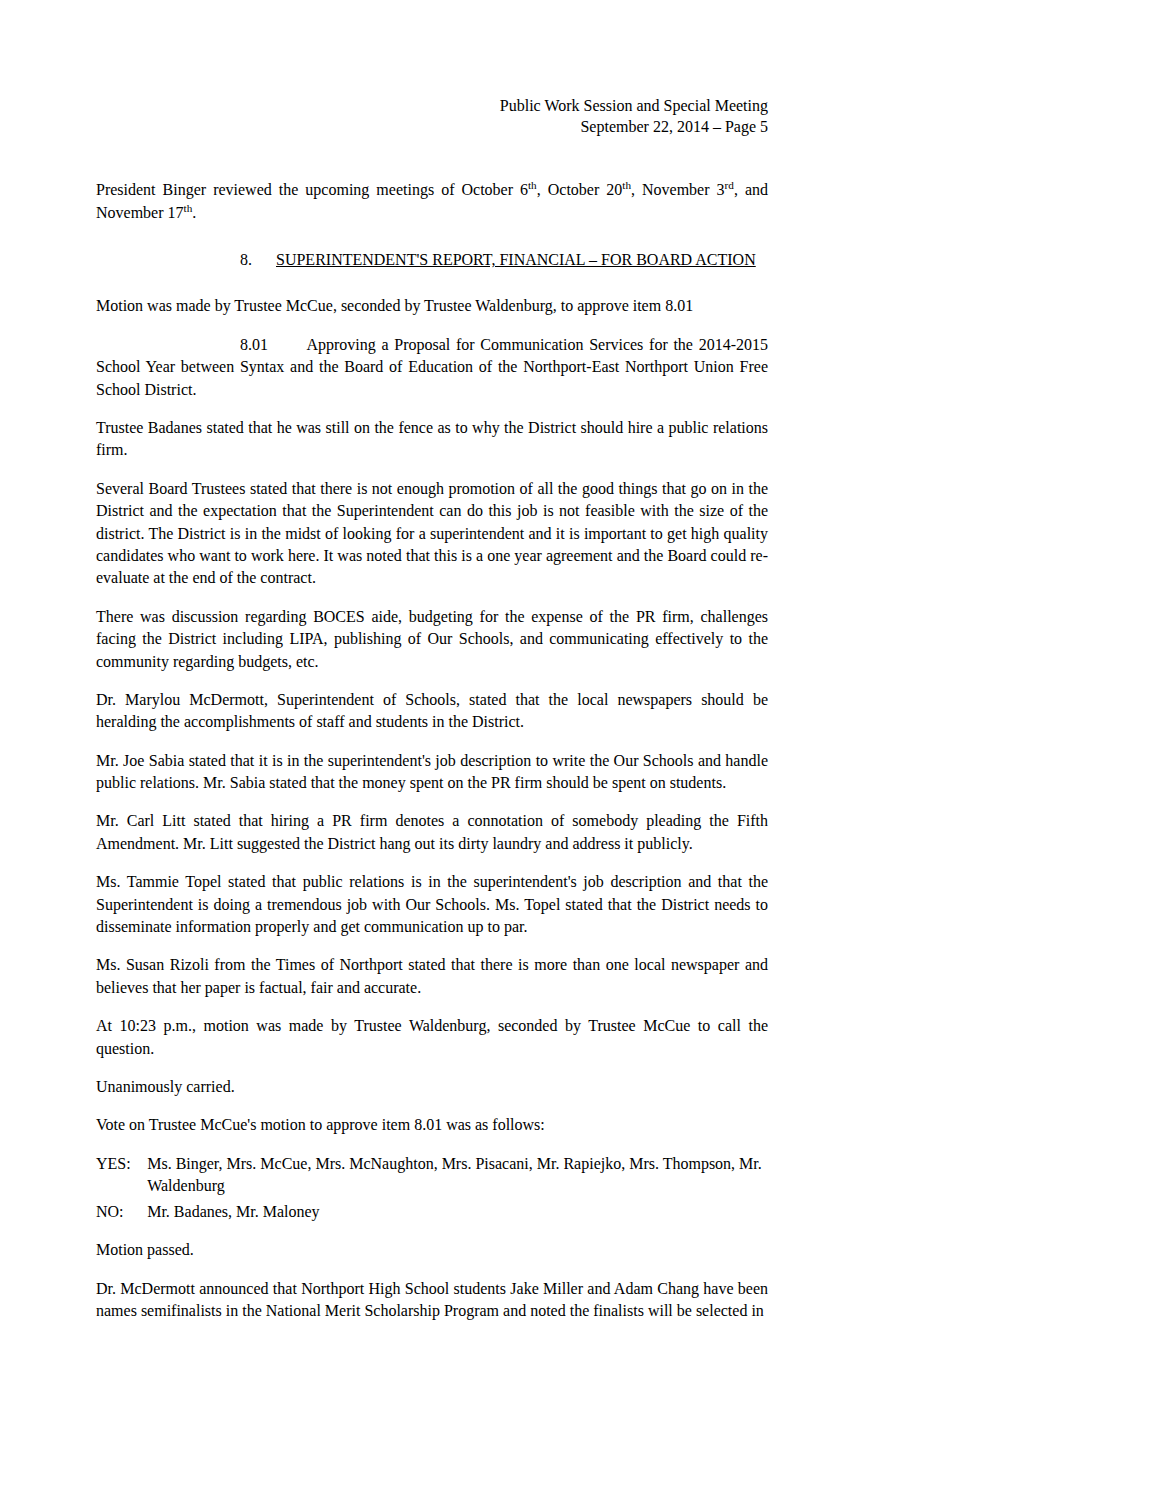Public Work Session and Special Meeting
September 22, 2014 – Page 5
President Binger reviewed the upcoming meetings of October 6th, October 20th, November 3rd, and November 17th.
8. SUPERINTENDENT'S REPORT, FINANCIAL – FOR BOARD ACTION
Motion was made by Trustee McCue, seconded by Trustee Waldenburg, to approve item 8.01
8.01 Approving a Proposal for Communication Services for the 2014-2015 School Year between Syntax and the Board of Education of the Northport-East Northport Union Free School District.
Trustee Badanes stated that he was still on the fence as to why the District should hire a public relations firm.
Several Board Trustees stated that there is not enough promotion of all the good things that go on in the District and the expectation that the Superintendent can do this job is not feasible with the size of the district. The District is in the midst of looking for a superintendent and it is important to get high quality candidates who want to work here. It was noted that this is a one year agreement and the Board could re-evaluate at the end of the contract.
There was discussion regarding BOCES aide, budgeting for the expense of the PR firm, challenges facing the District including LIPA, publishing of Our Schools, and communicating effectively to the community regarding budgets, etc.
Dr. Marylou McDermott, Superintendent of Schools, stated that the local newspapers should be heralding the accomplishments of staff and students in the District.
Mr. Joe Sabia stated that it is in the superintendent's job description to write the Our Schools and handle public relations. Mr. Sabia stated that the money spent on the PR firm should be spent on students.
Mr. Carl Litt stated that hiring a PR firm denotes a connotation of somebody pleading the Fifth Amendment. Mr. Litt suggested the District hang out its dirty laundry and address it publicly.
Ms. Tammie Topel stated that public relations is in the superintendent's job description and that the Superintendent is doing a tremendous job with Our Schools. Ms. Topel stated that the District needs to disseminate information properly and get communication up to par.
Ms. Susan Rizoli from the Times of Northport stated that there is more than one local newspaper and believes that her paper is factual, fair and accurate.
At 10:23 p.m., motion was made by Trustee Waldenburg, seconded by Trustee McCue to call the question.
Unanimously carried.
Vote on Trustee McCue's motion to approve item 8.01 was as follows:
YES:
Ms. Binger, Mrs. McCue, Mrs. McNaughton, Mrs. Pisacani, Mr. Rapiejko, Mrs. Thompson, Mr. Waldenburg
NO:
Mr. Badanes, Mr. Maloney
Motion passed.
Dr. McDermott announced that Northport High School students Jake Miller and Adam Chang have been names semifinalists in the National Merit Scholarship Program and noted the finalists will be selected in